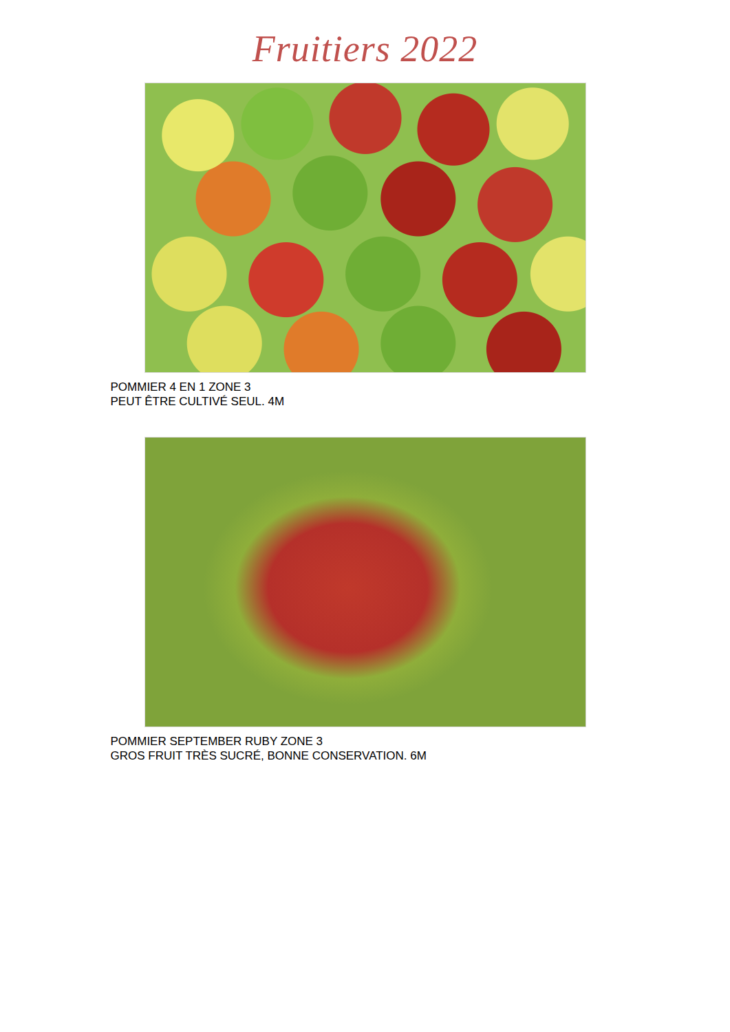Fruitiers 2022
Pommier 4 en 1 zone 3 Peut être cultivé seul. 4m
Pommier September Ruby zone 3 Gros fruit très sucré, bonne conservation. 6m